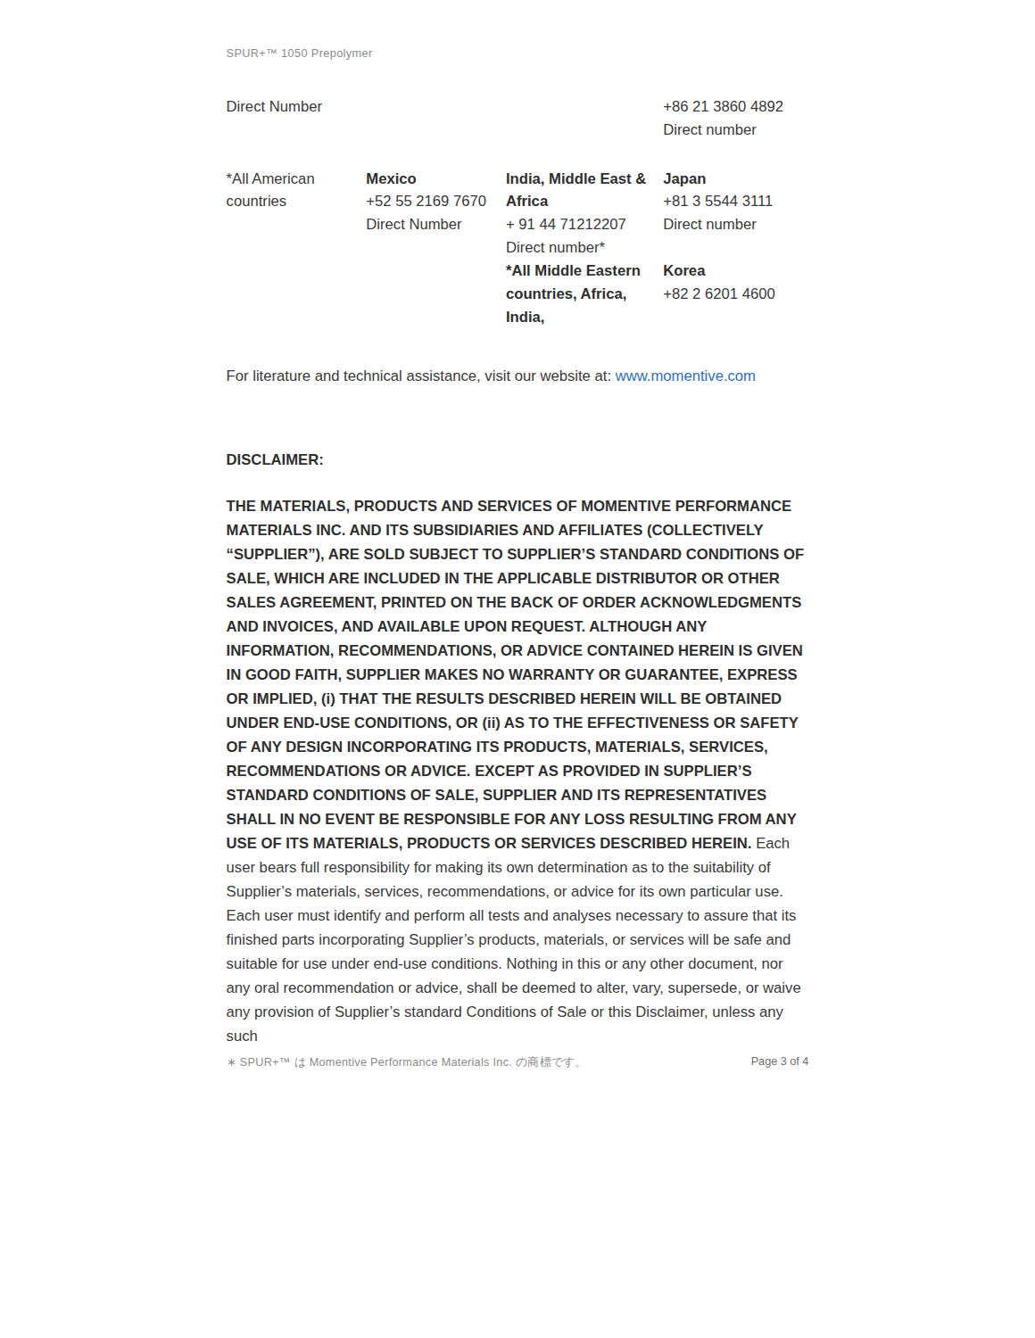SPUR+™ 1050 Prepolymer
| Direct Number | | | +86 21 3860 4892 Direct number |
| *All American countries | Mexico +52 55 2169 7670 Direct Number | India, Middle East & Africa + 91 44 71212207 Direct number* *All Middle Eastern countries, Africa, India, | Japan +81 3 5544 3111 Direct number Korea +82 2 6201 4600 |
For literature and technical assistance, visit our website at: www.momentive.com
DISCLAIMER:
THE MATERIALS, PRODUCTS AND SERVICES OF MOMENTIVE PERFORMANCE MATERIALS INC. AND ITS SUBSIDIARIES AND AFFILIATES (COLLECTIVELY “SUPPLIER”), ARE SOLD SUBJECT TO SUPPLIER’S STANDARD CONDITIONS OF SALE, WHICH ARE INCLUDED IN THE APPLICABLE DISTRIBUTOR OR OTHER SALES AGREEMENT, PRINTED ON THE BACK OF ORDER ACKNOWLEDGMENTS AND INVOICES, AND AVAILABLE UPON REQUEST. ALTHOUGH ANY INFORMATION, RECOMMENDATIONS, OR ADVICE CONTAINED HEREIN IS GIVEN IN GOOD FAITH, SUPPLIER MAKES NO WARRANTY OR GUARANTEE, EXPRESS OR IMPLIED, (i) THAT THE RESULTS DESCRIBED HEREIN WILL BE OBTAINED UNDER END-USE CONDITIONS, OR (ii) AS TO THE EFFECTIVENESS OR SAFETY OF ANY DESIGN INCORPORATING ITS PRODUCTS, MATERIALS, SERVICES, RECOMMENDATIONS OR ADVICE. EXCEPT AS PROVIDED IN SUPPLIER’S STANDARD CONDITIONS OF SALE, SUPPLIER AND ITS REPRESENTATIVES SHALL IN NO EVENT BE RESPONSIBLE FOR ANY LOSS RESULTING FROM ANY USE OF ITS MATERIALS, PRODUCTS OR SERVICES DESCRIBED HEREIN. Each user bears full responsibility for making its own determination as to the suitability of Supplier’s materials, services, recommendations, or advice for its own particular use. Each user must identify and perform all tests and analyses necessary to assure that its finished parts incorporating Supplier’s products, materials, or services will be safe and suitable for use under end-use conditions. Nothing in this or any other document, nor any oral recommendation or advice, shall be deemed to alter, vary, supersede, or waive any provision of Supplier’s standard Conditions of Sale or this Disclaimer, unless any such
Page 3 of 4 ∗ SPUR+™ は Momentive Performance Materials Inc. の商標です。